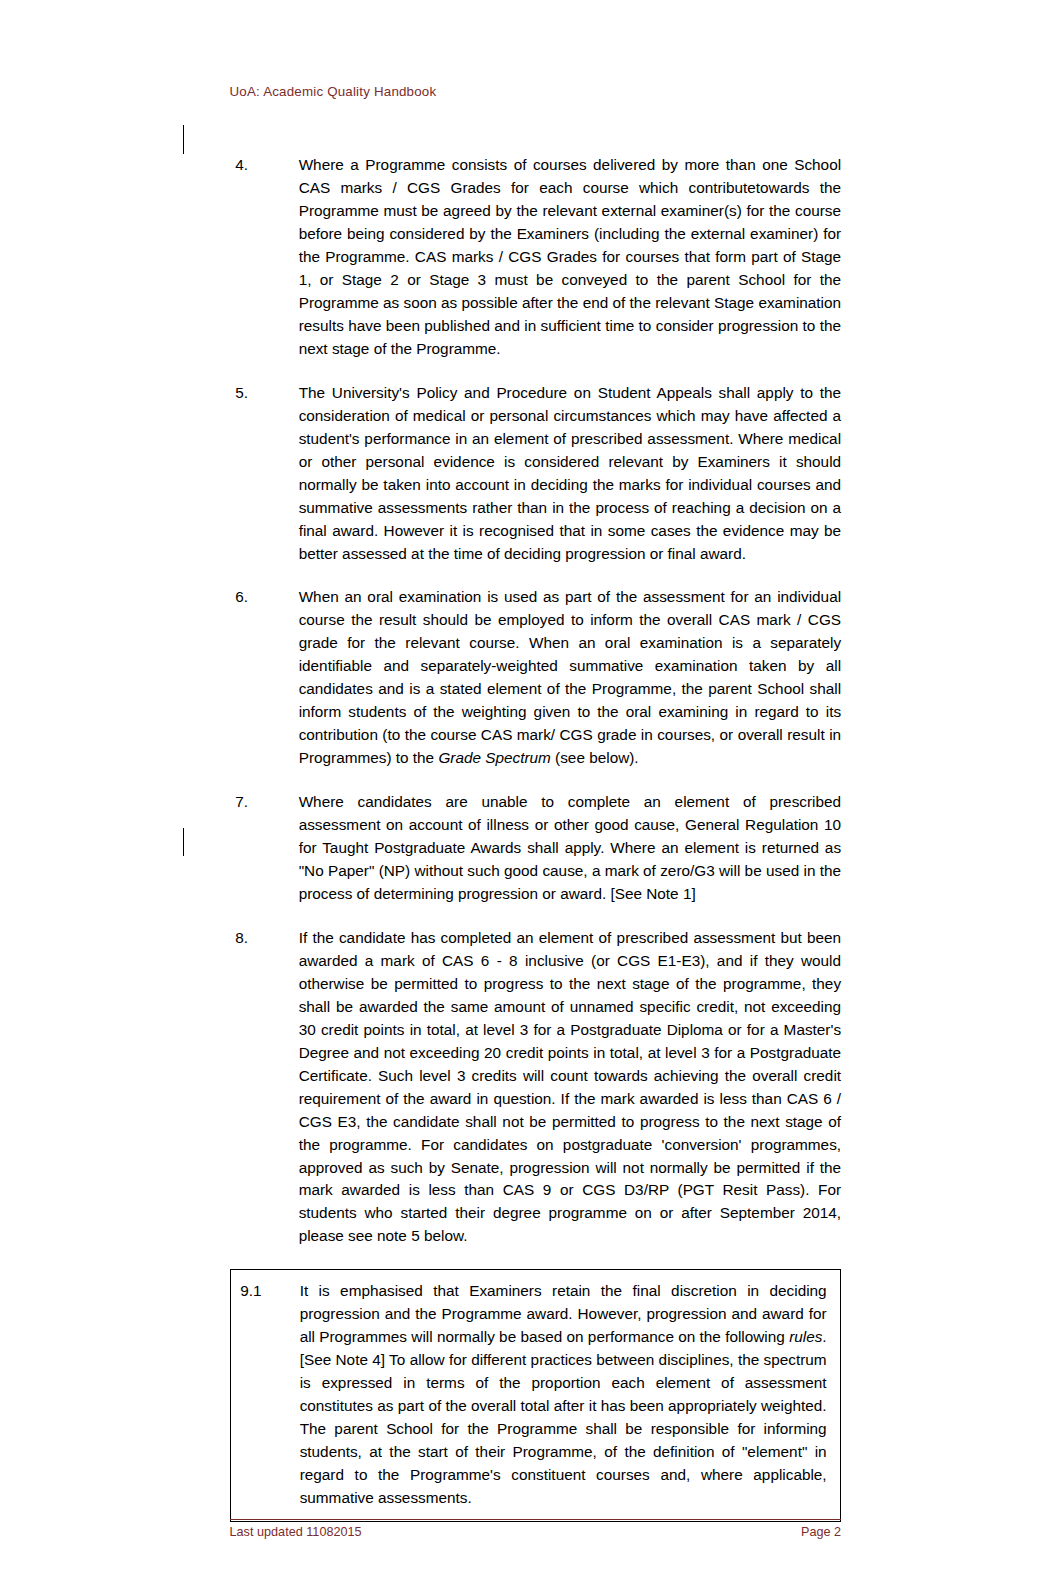UoA: Academic Quality Handbook
4. Where a Programme consists of courses delivered by more than one School CAS marks / CGS Grades for each course which contributetowards the Programme must be agreed by the relevant external examiner(s) for the course before being considered by the Examiners (including the external examiner) for the Programme. CAS marks / CGS Grades for courses that form part of Stage 1, or Stage 2 or Stage 3 must be conveyed to the parent School for the Programme as soon as possible after the end of the relevant Stage examination results have been published and in sufficient time to consider progression to the next stage of the Programme.
5. The University's Policy and Procedure on Student Appeals shall apply to the consideration of medical or personal circumstances which may have affected a student's performance in an element of prescribed assessment. Where medical or other personal evidence is considered relevant by Examiners it should normally be taken into account in deciding the marks for individual courses and summative assessments rather than in the process of reaching a decision on a final award. However it is recognised that in some cases the evidence may be better assessed at the time of deciding progression or final award.
6. When an oral examination is used as part of the assessment for an individual course the result should be employed to inform the overall CAS mark / CGS grade for the relevant course. When an oral examination is a separately identifiable and separately-weighted summative examination taken by all candidates and is a stated element of the Programme, the parent School shall inform students of the weighting given to the oral examining in regard to its contribution (to the course CAS mark/ CGS grade in courses, or overall result in Programmes) to the Grade Spectrum (see below).
7. Where candidates are unable to complete an element of prescribed assessment on account of illness or other good cause, General Regulation 10 for Taught Postgraduate Awards shall apply. Where an element is returned as "No Paper" (NP) without such good cause, a mark of zero/G3 will be used in the process of determining progression or award. [See Note 1]
8. If the candidate has completed an element of prescribed assessment but been awarded a mark of CAS 6 - 8 inclusive (or CGS E1-E3), and if they would otherwise be permitted to progress to the next stage of the programme, they shall be awarded the same amount of unnamed specific credit, not exceeding 30 credit points in total, at level 3 for a Postgraduate Diploma or for a Master's Degree and not exceeding 20 credit points in total, at level 3 for a Postgraduate Certificate. Such level 3 credits will count towards achieving the overall credit requirement of the award in question. If the mark awarded is less than CAS 6 / CGS E3, the candidate shall not be permitted to progress to the next stage of the programme. For candidates on postgraduate 'conversion' programmes, approved as such by Senate, progression will not normally be permitted if the mark awarded is less than CAS 9 or CGS D3/RP (PGT Resit Pass). For students who started their degree programme on or after September 2014, please see note 5 below.
9.1 It is emphasised that Examiners retain the final discretion in deciding progression and the Programme award. However, progression and award for all Programmes will normally be based on performance on the following rules. [See Note 4] To allow for different practices between disciplines, the spectrum is expressed in terms of the proportion each element of assessment constitutes as part of the overall total after it has been appropriately weighted. The parent School for the Programme shall be responsible for informing students, at the start of their Programme, of the definition of "element" in regard to the Programme's constituent courses and, where applicable, summative assessments.
Last updated 11082015 Page 2